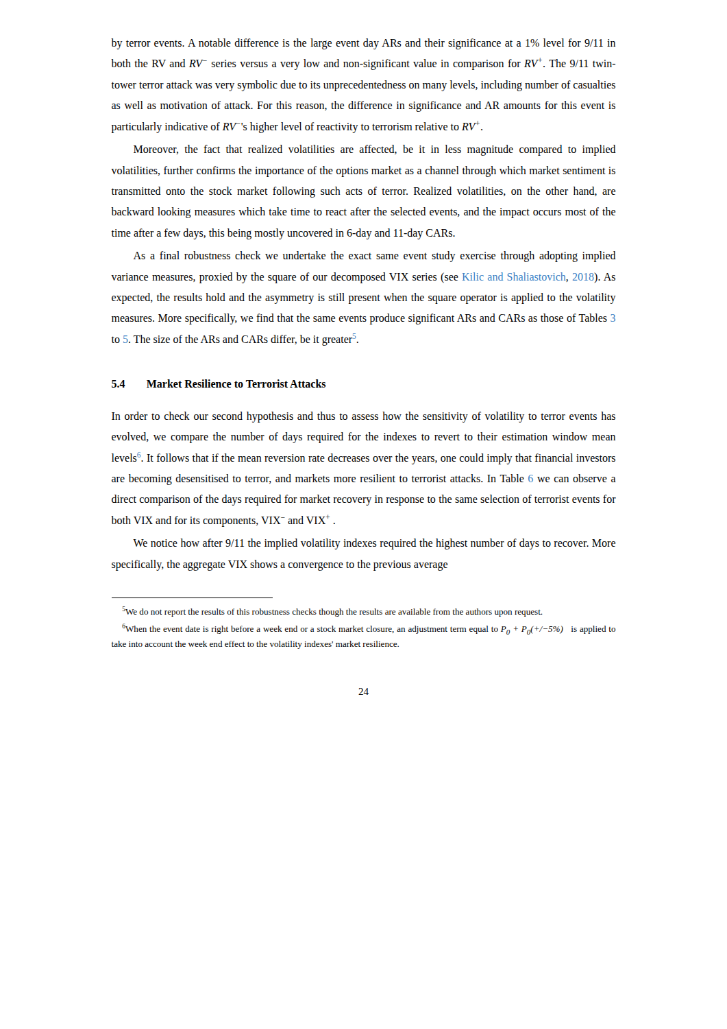by terror events. A notable difference is the large event day ARs and their significance at a 1% level for 9/11 in both the RV and RV− series versus a very low and non-significant value in comparison for RV+. The 9/11 twin-tower terror attack was very symbolic due to its unprecedentedness on many levels, including number of casualties as well as motivation of attack. For this reason, the difference in significance and AR amounts for this event is particularly indicative of RV−'s higher level of reactivity to terrorism relative to RV+.
Moreover, the fact that realized volatilities are affected, be it in less magnitude compared to implied volatilities, further confirms the importance of the options market as a channel through which market sentiment is transmitted onto the stock market following such acts of terror. Realized volatilities, on the other hand, are backward looking measures which take time to react after the selected events, and the impact occurs most of the time after a few days, this being mostly uncovered in 6-day and 11-day CARs.
As a final robustness check we undertake the exact same event study exercise through adopting implied variance measures, proxied by the square of our decomposed VIX series (see Kilic and Shaliastovich, 2018). As expected, the results hold and the asymmetry is still present when the square operator is applied to the volatility measures. More specifically, we find that the same events produce significant ARs and CARs as those of Tables 3 to 5. The size of the ARs and CARs differ, be it greater5.
5.4 Market Resilience to Terrorist Attacks
In order to check our second hypothesis and thus to assess how the sensitivity of volatility to terror events has evolved, we compare the number of days required for the indexes to revert to their estimation window mean levels6. It follows that if the mean reversion rate decreases over the years, one could imply that financial investors are becoming desensitised to terror, and markets more resilient to terrorist attacks. In Table 6 we can observe a direct comparison of the days required for market recovery in response to the same selection of terrorist events for both VIX and for its components, VIX− and VIX+ .
We notice how after 9/11 the implied volatility indexes required the highest number of days to recover. More specifically, the aggregate VIX shows a convergence to the previous average
5We do not report the results of this robustness checks though the results are available from the authors upon request.
6When the event date is right before a week end or a stock market closure, an adjustment term equal to P0 + P0(+/−5%) is applied to take into account the week end effect to the volatility indexes' market resilience.
24